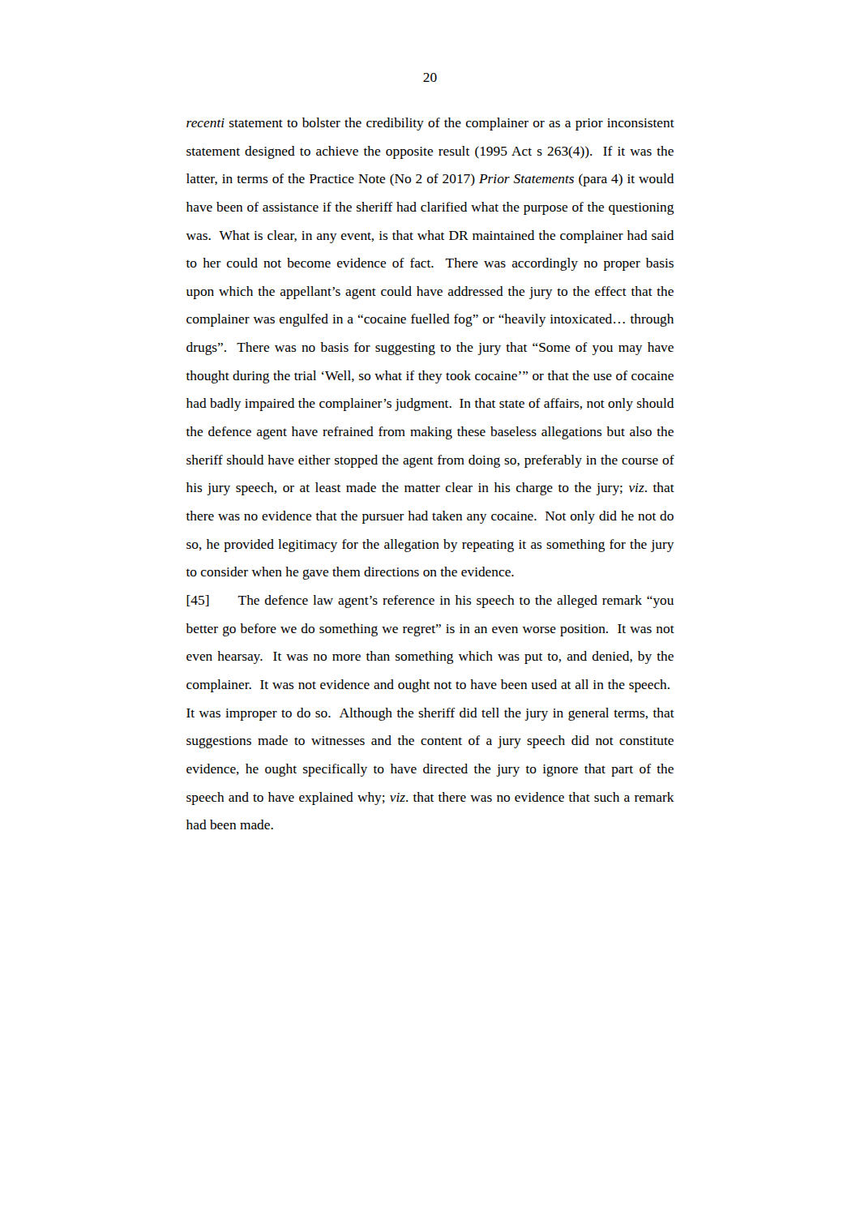20
recenti statement to bolster the credibility of the complainer or as a prior inconsistent statement designed to achieve the opposite result (1995 Act s 263(4)). If it was the latter, in terms of the Practice Note (No 2 of 2017) Prior Statements (para 4) it would have been of assistance if the sheriff had clarified what the purpose of the questioning was. What is clear, in any event, is that what DR maintained the complainer had said to her could not become evidence of fact. There was accordingly no proper basis upon which the appellant’s agent could have addressed the jury to the effect that the complainer was engulfed in a “cocaine fuelled fog” or “heavily intoxicated… through drugs”. There was no basis for suggesting to the jury that “Some of you may have thought during the trial ‘Well, so what if they took cocaine’” or that the use of cocaine had badly impaired the complainer’s judgment. In that state of affairs, not only should the defence agent have refrained from making these baseless allegations but also the sheriff should have either stopped the agent from doing so, preferably in the course of his jury speech, or at least made the matter clear in his charge to the jury; viz. that there was no evidence that the pursuer had taken any cocaine. Not only did he not do so, he provided legitimacy for the allegation by repeating it as something for the jury to consider when he gave them directions on the evidence.
[45] The defence law agent’s reference in his speech to the alleged remark “you better go before we do something we regret” is in an even worse position. It was not even hearsay. It was no more than something which was put to, and denied, by the complainer. It was not evidence and ought not to have been used at all in the speech. It was improper to do so. Although the sheriff did tell the jury in general terms, that suggestions made to witnesses and the content of a jury speech did not constitute evidence, he ought specifically to have directed the jury to ignore that part of the speech and to have explained why; viz. that there was no evidence that such a remark had been made.